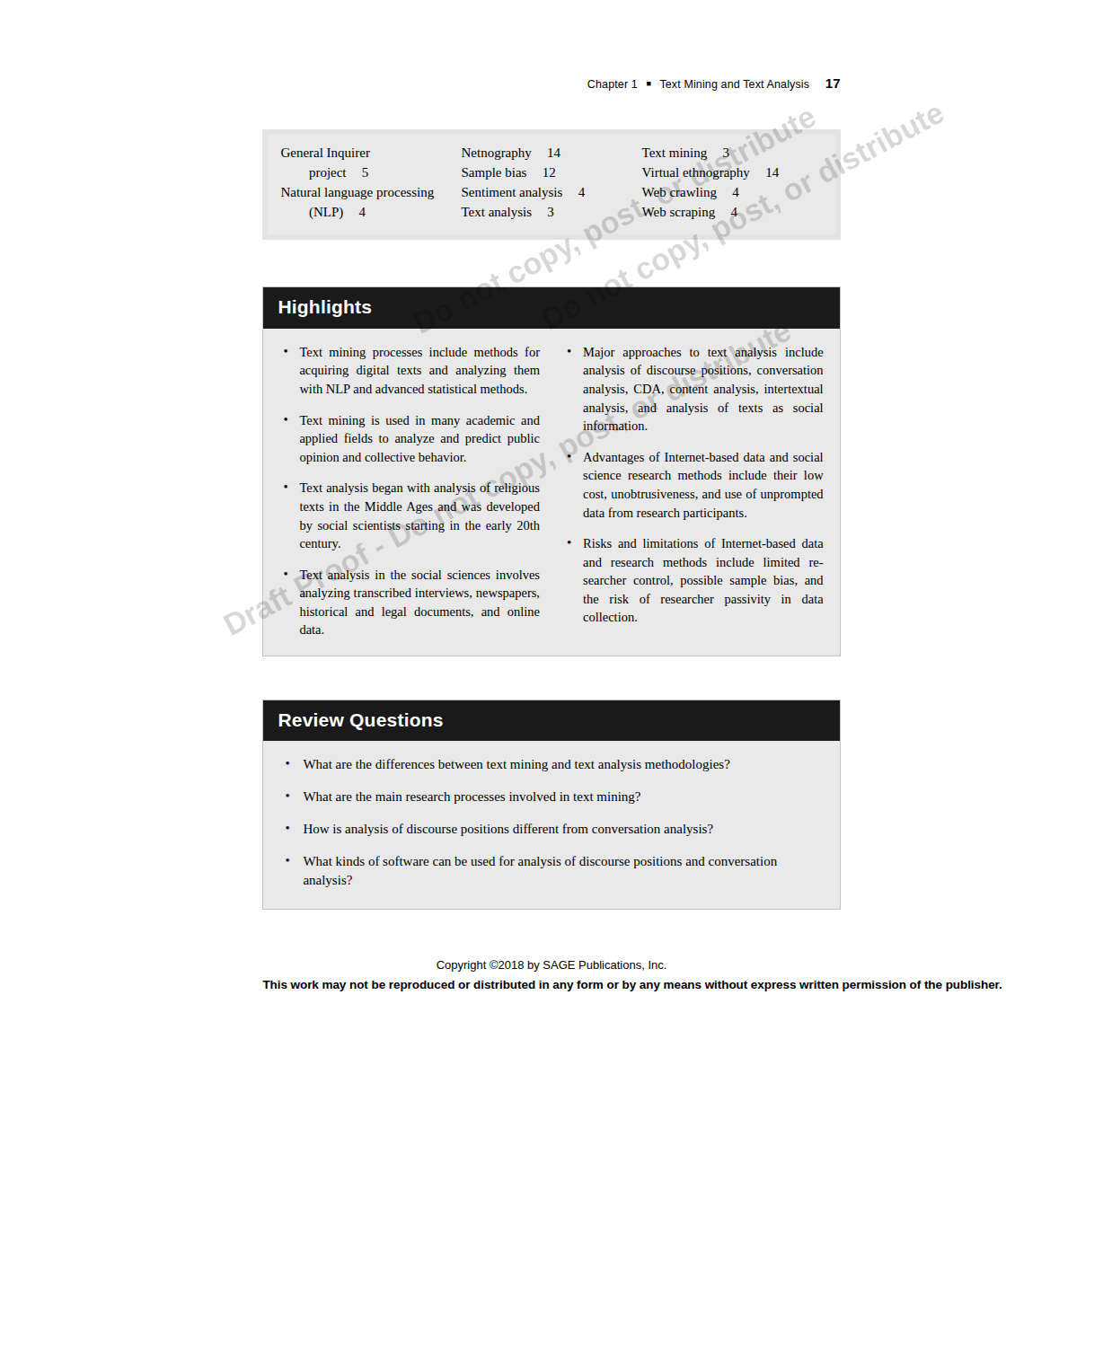Chapter 1 ■ Text Mining and Text Analysis 17
General Inquirer
project 5
Natural language processing
(NLP) 4
Netnography 14
Sample bias 12
Sentiment analysis 4
Text analysis 3
Text mining 3
Virtual ethnography 14
Web crawling 4
Web scraping 4
Highlights
Text mining processes include methods for acquiring digital texts and analyzing them with NLP and advanced statistical methods.
Text mining is used in many academic and applied fields to analyze and predict public opinion and collective behavior.
Text analysis began with analysis of religious texts in the Middle Ages and was developed by social scientists starting in the early 20th century.
Text analysis in the social sciences involves analyzing transcribed interviews, newspapers, historical and legal documents, and online data.
Major approaches to text analysis include analysis of discourse positions, conversation analysis, CDA, content analysis, intertextual analysis, and analysis of texts as social information.
Advantages of Internet-based data and social science research methods include their low cost, unobtrusiveness, and use of unprompted data from research participants.
Risks and limitations of Internet-based data and research methods include limited researcher control, possible sample bias, and the risk of researcher passivity in data collection.
Review Questions
What are the differences between text mining and text analysis methodologies?
What are the main research processes involved in text mining?
How is analysis of discourse positions different from conversation analysis?
What kinds of software can be used for analysis of discourse positions and conversation analysis?
Copyright ©2018 by SAGE Publications, Inc.
This work may not be reproduced or distributed in any form or by any means without express written permission of the publisher.
Do not copy, post, or distribute
Do not copy, post, or distribute
Draft Proof - Do not copy, post, or distribute